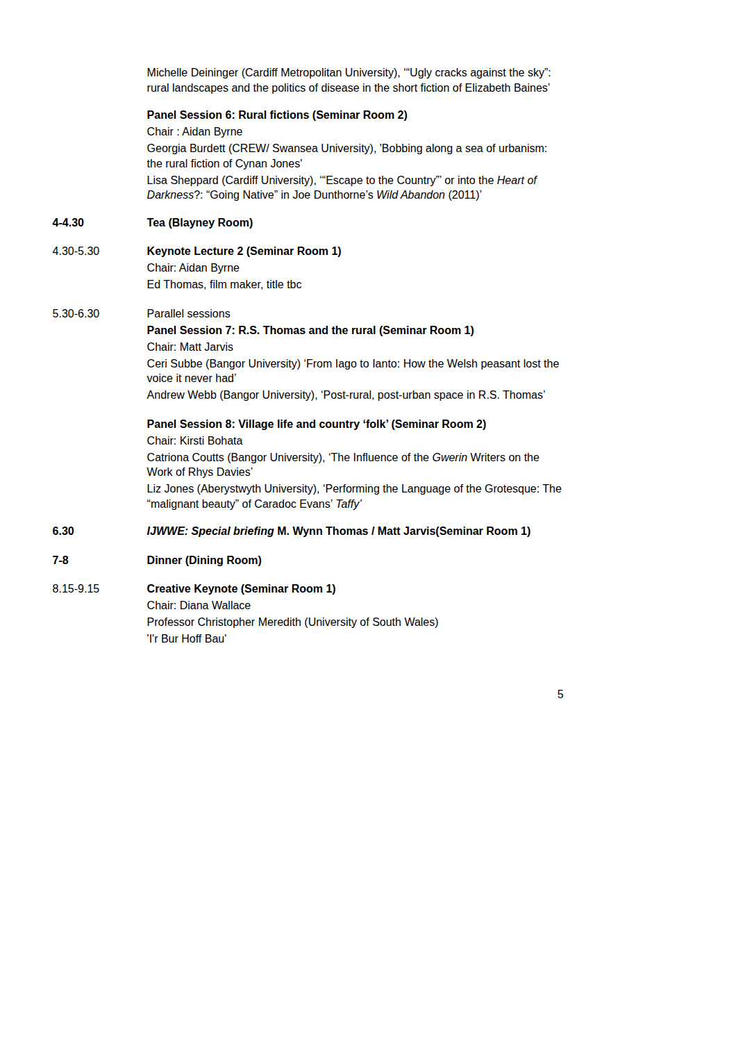Michelle Deininger (Cardiff Metropolitan University), ‘“Ugly cracks against the sky”: rural landscapes and the politics of disease in the short fiction of Elizabeth Baines’
Panel Session 6: Rural fictions (Seminar Room 2)
Chair : Aidan Byrne
Georgia Burdett (CREW/ Swansea University), 'Bobbing along a sea of urbanism: the rural fiction of Cynan Jones'
Lisa Sheppard (Cardiff University), ‘“Escape to the Country”’ or into the Heart of Darkness?: “Going Native” in Joe Dunthorne’s Wild Abandon (2011)’
4-4.30
Tea (Blayney Room)
4.30-5.30
Keynote Lecture 2 (Seminar Room 1)
Chair: Aidan Byrne
Ed Thomas, film maker, title tbc
5.30-6.30
Parallel sessions
Panel Session 7: R.S. Thomas and the rural (Seminar Room 1)
Chair: Matt Jarvis
Ceri Subbe (Bangor University) ‘From Iago to Ianto: How the Welsh peasant lost the voice it never had’
Andrew Webb (Bangor University), ‘Post-rural, post-urban space in R.S. Thomas’
Panel Session 8: Village life and country ‘folk’ (Seminar Room 2)
Chair: Kirsti Bohata
Catriona Coutts (Bangor University), ‘The Influence of the Gwerin Writers on the Work of Rhys Davies’
Liz Jones (Aberystwyth University), ‘Performing the Language of the Grotesque: The “malignant beauty” of Caradoc Evans’ Taffy’
6.30
IJWWE: Special briefing M. Wynn Thomas / Matt Jarvis(Seminar Room 1)
7-8
Dinner (Dining Room)
8.15-9.15
Creative Keynote (Seminar Room 1)
Chair: Diana Wallace
Professor Christopher Meredith (University of South Wales)
'I'r Bur Hoff Bau'
5